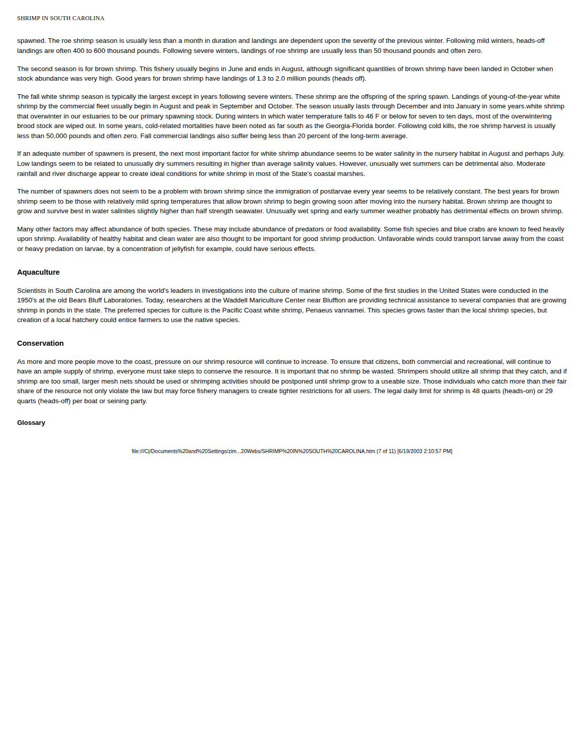SHRIMP IN SOUTH CAROLINA
spawned. The roe shrimp season is usually less than a month in duration and landings are dependent upon the severity of the previous winter. Following mild winters, heads-off landings are often 400 to 600 thousand pounds. Following severe winters, landings of roe shrimp are usually less than 50 thousand pounds and often zero.
The second season is for brown shrimp. This fishery usually begins in June and ends in August, although significant quantities of brown shrimp have been landed in October when stock abundance was very high. Good years for brown shrimp have landings of 1.3 to 2.0 million pounds (heads off).
The fall white shrimp season is typically the largest except in years following severe winters. These shrimp are the offspring of the spring spawn. Landings of young-of-the-year white shrimp by the commercial fleet usually begin in August and peak in September and October. The season usually lasts through December and into January in some years.white shrimp that overwinter in our estuaries to be our primary spawning stock. During winters in which water temperature falls to 46 F or below for seven to ten days, most of the overwintering brood stock are wiped out. In some years, cold-related mortalities have been noted as far south as the Georgia-Florida border. Following cold kills, the roe shrimp harvest is usually less than 50,000 pounds and often zero. Fall commercial landings also suffer being less than 20 percent of the long-term average.
If an adequate number of spawners is present, the next most important factor for white shrimp abundance seems to be water salinity in the nursery habitat in August and perhaps July. Low landings seem to be related to unusually dry summers resulting in higher than average salinity values. However, unusually wet summers can be detrimental also. Moderate rainfall and river discharge appear to create ideal conditions for white shrimp in most of the State's coastal marshes.
The number of spawners does not seem to be a problem with brown shrimp since the immigration of postlarvae every year seems to be relatively constant. The best years for brown shrimp seem to be those with relatively mild spring temperatures that allow brown shrimp to begin growing soon after moving into the nursery habitat. Brown shrimp are thought to grow and survive best in water salinites slightly higher than half strength seawater. Unusually wet spring and early summer weather probably has detrimental effects on brown shrimp.
Many other factors may affect abundance of both species. These may include abundance of predators or food availability. Some fish species and blue crabs are known to feed heavily upon shrimp. Availability of healthy habitat and clean water are also thought to be important for good shrimp production. Unfavorable winds could transport larvae away from the coast or heavy predation on larvae, by a concentration of jellyfish for example, could have serious effects.
Aquaculture
Scientists in South Carolina are among the world's leaders in investigations into the culture of marine shrimp. Some of the first studies in the United States were conducted in the 1950's at the old Bears Bluff Laboratories. Today, researchers at the Waddell Mariculture Center near Bluffton are providing technical assistance to several companies that are growing shrimp in ponds in the state. The preferred species for culture is the Pacific Coast white shrimp, Penaeus vannamei. This species grows faster than the local shrimp species, but creation of a local hatchery could entice farmers to use the native species.
Conservation
As more and more people move to the coast, pressure on our shrimp resource will continue to increase. To ensure that citizens, both commercial and recreational, will continue to have an ample supply of shrimp, everyone must take steps to conserve the resource. It is important that no shrimp be wasted. Shrimpers should utilize all shrimp that they catch, and if shrimp are too small, larger mesh nets should be used or shrimping activities should be postponed until shrimp grow to a useable size. Those individuals who catch more than their fair share of the resource not only violate the law but may force fishery managers to create tighter restrictions for all users. The legal daily limit for shrimp is 48 quarts (heads-on) or 29 quarts (heads-off) per boat or seining party.
Glossary
file:///C|/Documents%20and%20Settings/zim...20Webs/SHRIMP%20IN%20SOUTH%20CAROLINA.htm (7 of 11) [6/19/2003 2:10:57 PM]